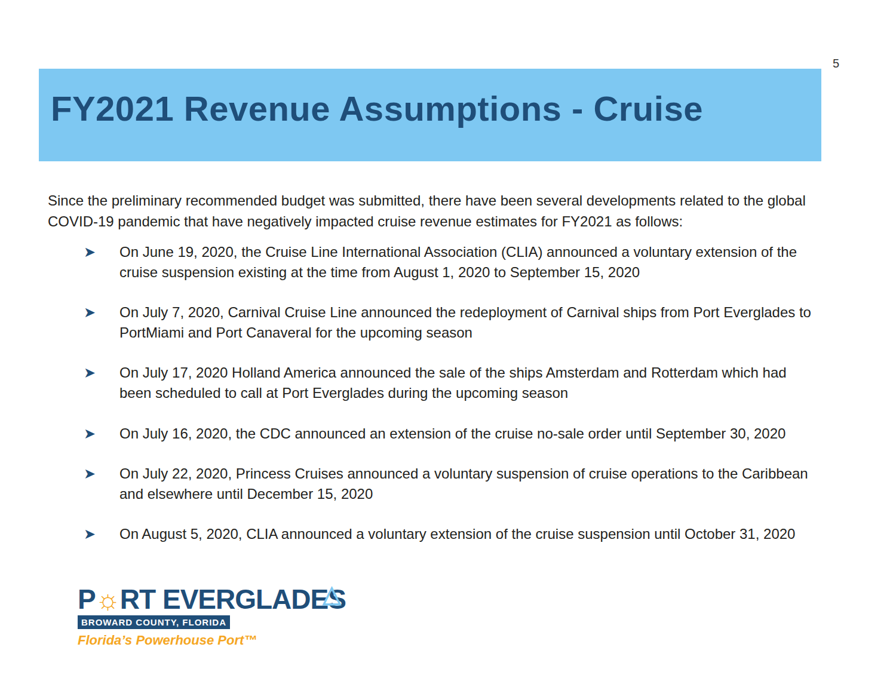5
FY2021 Revenue Assumptions - Cruise
Since the preliminary recommended budget was submitted, there have been several developments related to the global COVID-19 pandemic that have negatively impacted cruise revenue estimates for FY2021 as follows:
On June 19, 2020, the Cruise Line International Association (CLIA) announced a voluntary extension of the cruise suspension existing at the time from August 1, 2020 to September 15, 2020
On July 7, 2020, Carnival Cruise Line announced the redeployment of Carnival ships from Port Everglades to PortMiami and Port Canaveral for the upcoming season
On July 17, 2020 Holland America announced the sale of the ships Amsterdam and Rotterdam which had been scheduled to call at Port Everglades during the upcoming season
On July 16, 2020, the CDC announced an extension of the cruise no-sale order until September 30, 2020
On July 22, 2020, Princess Cruises announced a voluntary suspension of cruise operations to the Caribbean and elsewhere until December 15, 2020
On August 5, 2020, CLIA announced a voluntary extension of the cruise suspension until October 31, 2020
P☼RT EVERGLADES△
BROWARD COUNTY, FLORIDA
Florida’s Powerhouse Port™